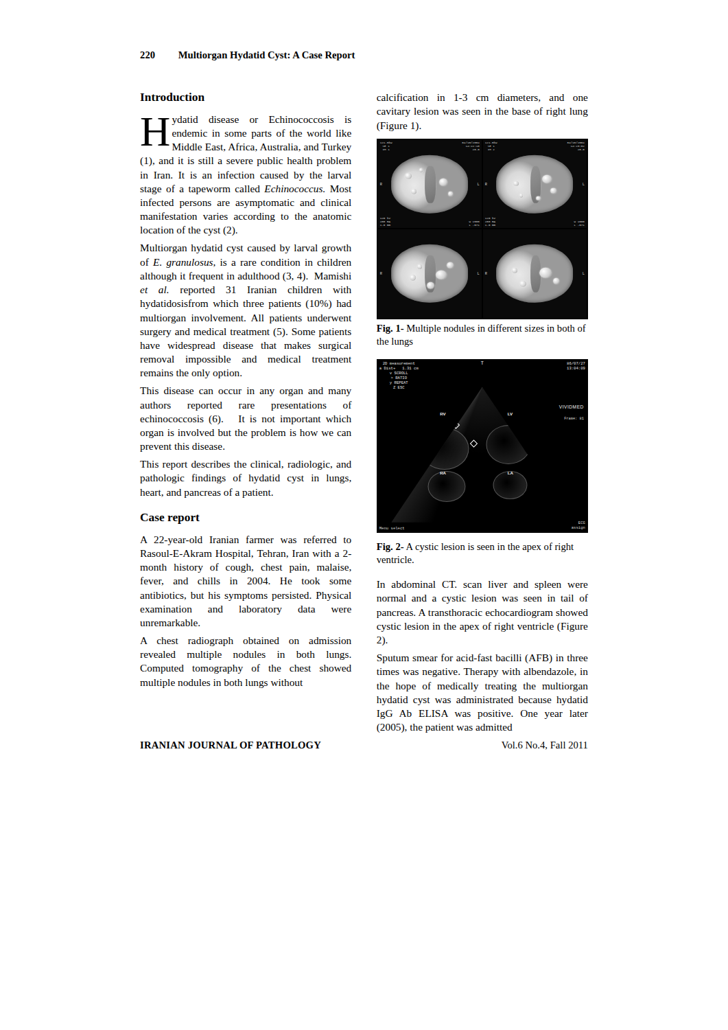220 Multiorgan Hydatid Cyst: A Case Report
Introduction
Hydatid disease or Echinococcosis is endemic in some parts of the world like Middle East, Africa, Australia, and Turkey (1), and it is still a severe public health problem in Iran. It is an infection caused by the larval stage of a tapeworm called Echinococcus. Most infected persons are asymptomatic and clinical manifestation varies according to the anatomic location of the cyst (2).
Multiorgan hydatid cyst caused by larval growth of E. granulosus, is a rare condition in children although it frequent in adulthood (3, 4). Mamishi et al. reported 31 Iranian children with hydatidosisfrom which three patients (10%) had multiorgan involvement. All patients underwent surgery and medical treatment (5). Some patients have widespread disease that makes surgical removal impossible and medical treatment remains the only option.
This disease can occur in any organ and many authors reported rare presentations of echinococcosis (6). It is not important which organ is involved but the problem is how we can prevent this disease.
This report describes the clinical, radiologic, and pathologic findings of hydatid cyst in lungs, heart, and pancreas of a patient.
Case report
A 22-year-old Iranian farmer was referred to Rasoul-E-Akram Hospital, Tehran, Iran with a 2- month history of cough, chest pain, malaise, fever, and chills in 2004. He took some antibiotics, but his symptoms persisted. Physical examination and laboratory data were unremarkable.
A chest radiograph obtained on admission revealed multiple nodules in both lungs. Computed tomography of the chest showed multiple nodules in both lungs without
calcification in 1-3 cm diameters, and one cavitary lesion was seen in the base of right lung (Figure 1).
121.5kW SE 1 IM 1
04/10/2004 14:22:18 20.0
R
L
120 kV 200 mA 1.0 mm
W 1500 L -571
121.5kW SE 1 IM 2
04/10/2004 14:23:02 20.0
R
L
120 kV 200 mA 1.0 mm
W 1500 L -571
R
L
R
L
Fig. 1- Multiple nodules in different sizes in both of the lungs
T
2D measurement a Dist+ 1.31 cm v SCROLL > RATIO y REPEAT Z ESC
86/07/27 13:04:09
VIVIDMED
Frame: 81
RV
LV
RA
LA
Menu select
ECG assign
Fig. 2- A cystic lesion is seen in the apex of right ventricle.
In abdominal CT. scan liver and spleen were normal and a cystic lesion was seen in tail of pancreas. A transthoracic echocardiogram showed cystic lesion in the apex of right ventricle (Figure 2).
Sputum smear for acid-fast bacilli (AFB) in three times was negative. Therapy with albendazole, in the hope of medically treating the multiorgan hydatid cyst was administrated because hydatid IgG Ab ELISA was positive. One year later (2005), the patient was admitted
IRANIAN JOURNAL OF PATHOLOGY
Vol.6 No.4, Fall 2011